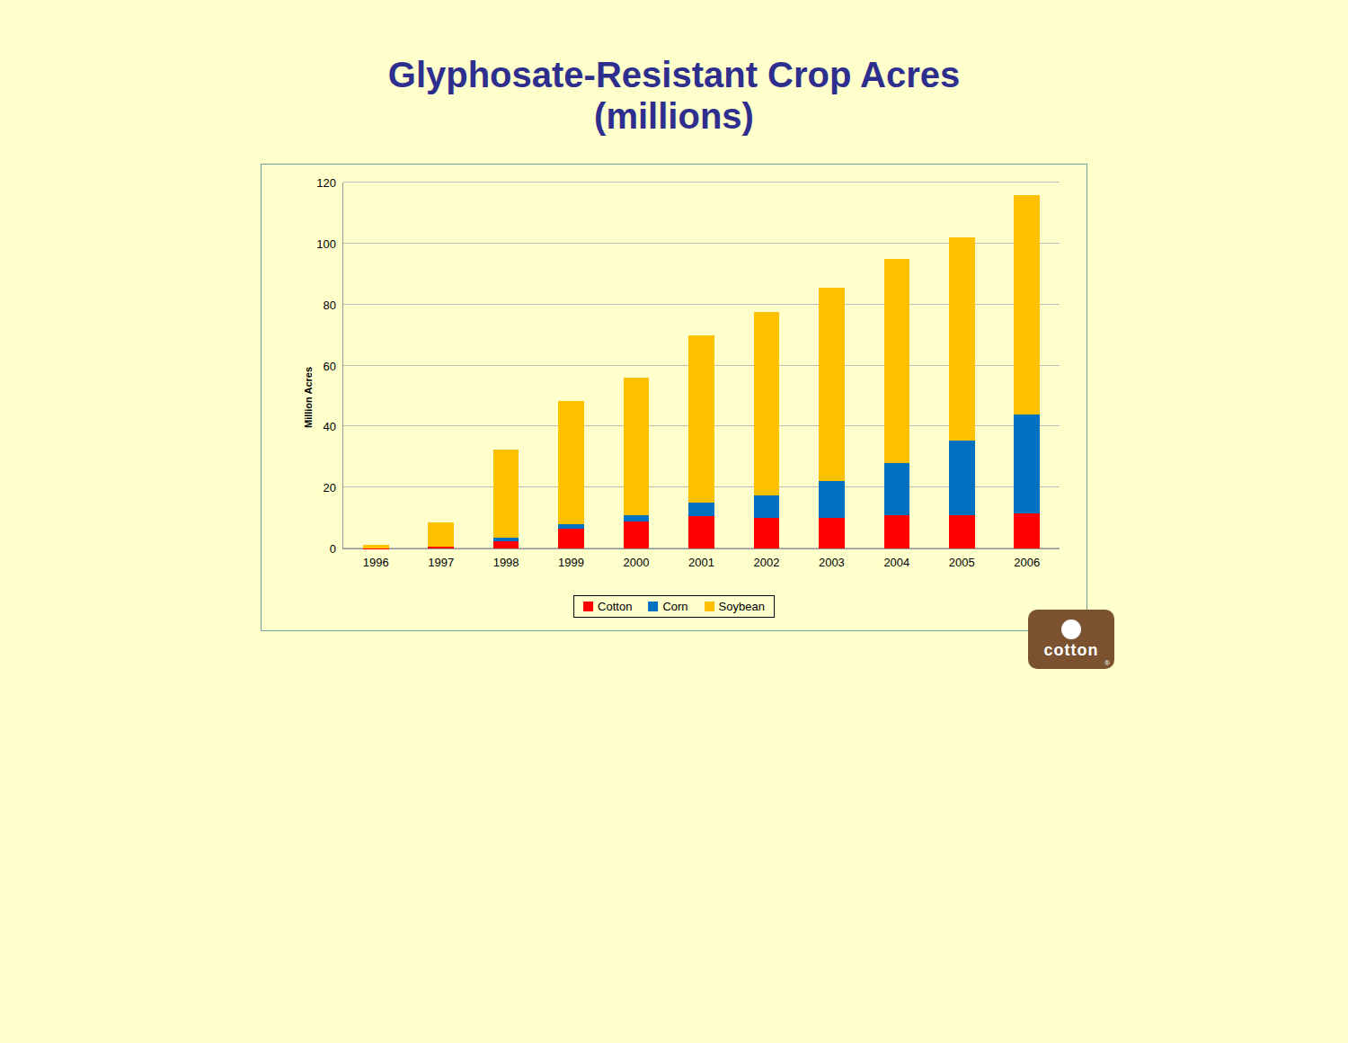Glyphosate-Resistant Crop Acres
(millions)
Million Acres
0
20
40
60
80
100
120
1996
1997
1998
1999
2000
2001
2002
2003
2004
2005
2006
Cotton Corn Soybean
cotton ®